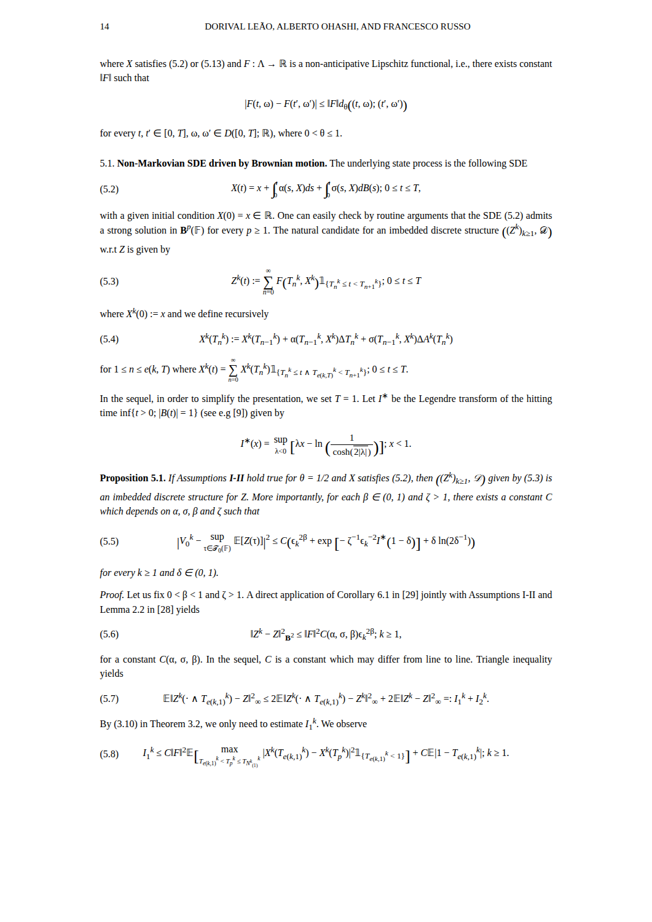14 DORIVAL LEÃO, ALBERTO OHASHI, AND FRANCESCO RUSSO
where X satisfies (5.2) or (5.13) and F : Λ → ℝ is a non-anticipative Lipschitz functional, i.e., there exists constant ‖F‖ such that
|F(t, ω) − F(t′, ω′)| ≤ ‖F‖dθ((t, ω); (t′, ω′))
for every t, t′ ∈ [0, T], ω, ω′ ∈ D([0, T]; ℝ), where 0 < θ ≤ 1.
5.1. Non-Markovian SDE driven by Brownian motion.
The underlying state process is the following SDE
(5.2) X(t) = x + t∫0 α(s, X)ds + t∫0 σ(s, X)dB(s); 0 ≤ t ≤ T,
with a given initial condition X(0) = x ∈ ℝ. One can easily check by routine arguments that the SDE (5.2) admits a strong solution in Bp(𝔽) for every p ≥ 1. The natural candidate for an imbedded discrete structure ((Zk)k≥1, 𝒟) w.r.t Z is given by
(5.3) Zk(t) := ∞∑n=0 F(Tnk, Xk) 𝟙{Tnk ≤ t < Tn+1k}; 0 ≤ t ≤ T
where Xk(0) := x and we define recursively
(5.4) Xk(Tnk) := Xk(Tn−1k) + α(Tn−1k, Xk)ΔTnk + σ(Tn−1k, Xk)ΔAk(Tnk)
for 1 ≤ n ≤ e(k, T) where Xk(t) = ∞∑n=0 Xk(Tnk)𝟙{Tnk ≤ t ∧ Te(k,T)k < Tn+1k}; 0 ≤ t ≤ T.
In the sequel, in order to simplify the presentation, we set T = 1. Let I∗ be the Legendre transform of the hitting time inf{t > 0; |B(t)| = 1} (see e.g [9]) given by
I∗(x) = sup λ<0 [λx − ln (1 cosh(2|λ|))]; x < 1.
Proposition 5.1. If Assumptions I-II hold true for θ = 1/2 and X satisfies (5.2), then ((Zk)k≥1, 𝒟) given by (5.3) is an imbedded discrete structure for Z. More importantly, for each β ∈ (0, 1) and ζ > 1, there exists a constant C which depends on α, σ, β and ζ such that
(5.5) |V0k − sup τ∈𝒯0(𝔽) 𝔼[Z(τ)]|2 ≤ C(ϵk2β + exp [− ζ−1ϵk−2I∗(1 − δ)] + δ ln(2δ−1))
for every k ≥ 1 and δ ∈ (0, 1).
Proof. Let us fix 0 < β < 1 and ζ > 1. A direct application of Corollary 6.1 in [29] jointly with Assumptions I-II and Lemma 2.2 in [28] yields
(5.6) ‖Zk − Z‖2B2 ≤ ‖F‖2C(α, σ, β)ϵk2β; k ≥ 1,
for a constant C(α, σ, β). In the sequel, C is a constant which may differ from line to line. Triangle inequality yields
(5.7) 𝔼‖Zk(· ∧ Te(k,1)k) − Z‖2∞ ≤ 2𝔼‖Zk(· ∧ Te(k,1)k) − Zk‖2∞ + 2𝔼‖Zk − Z‖2∞ =: I1k + I2k.
By (3.10) in Theorem 3.2, we only need to estimate I1k. We observe
(5.8) I1k ≤ C‖F‖2𝔼[max Te(k,1)k < Tpk ≤ TNk(1)k |Xk(Te(k,1)k) − Xk(Tpk)|2𝟙{Te(k,1)k < 1}] + C𝔼|1 − Te(k,1)k|; k ≥ 1.